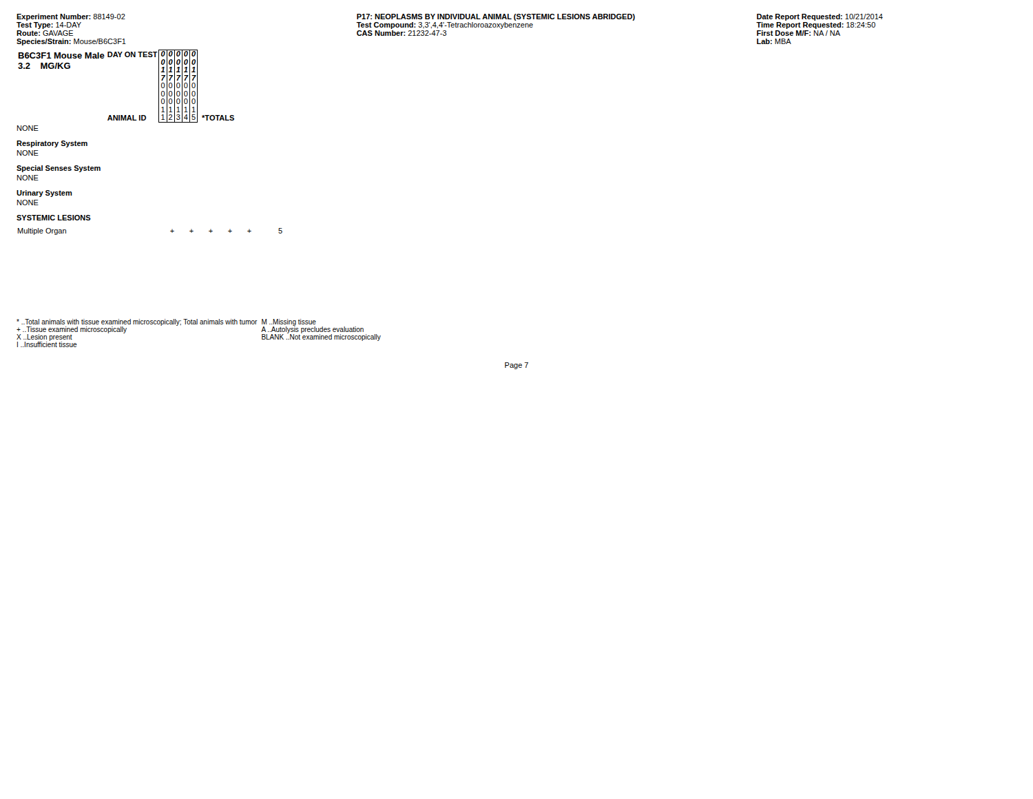| Experiment Number: 88149-02 Test Type: 14-DAY Route: GAVAGE Species/Strain: Mouse/B6C3F1 | P17: NEOPLASMS BY INDIVIDUAL ANIMAL (SYSTEMIC LESIONS ABRIDGED) Test Compound: 3,3',4,4'-Tetrachloroazoxybenzene CAS Number: 21232-47-3 | Date Report Requested: 10/21/2014 Time Report Requested: 18:24:50 First Dose M/F: NA / NA Lab: MBA |
| B6C3F1 Mouse Male 3.2 MG/KG | DAY ON TEST | 0 0 1 7 | 0 0 1 7 | 0 0 1 7 | 0 0 1 7 | 0 0 1 7 | |
| ANIMAL ID | 0 0 0 1 1 | 0 0 0 1 2 | 0 0 0 1 3 | 0 0 0 1 4 | 0 0 0 1 5 | *TOTALS |
NONE
Respiratory System
NONE
Special Senses System
NONE
Urinary System
NONE
SYSTEMIC LESIONS
| Multiple Organ | + | + | + | + | + | 5 |
| * ..Total animals with tissue examined microscopically; Total animals with tumor + ..Tissue examined microscopically X ..Lesion present I ..Insufficient tissue | M ..Missing tissue A ..Autolysis precludes evaluation BLANK ..Not examined microscopically |
Page 7